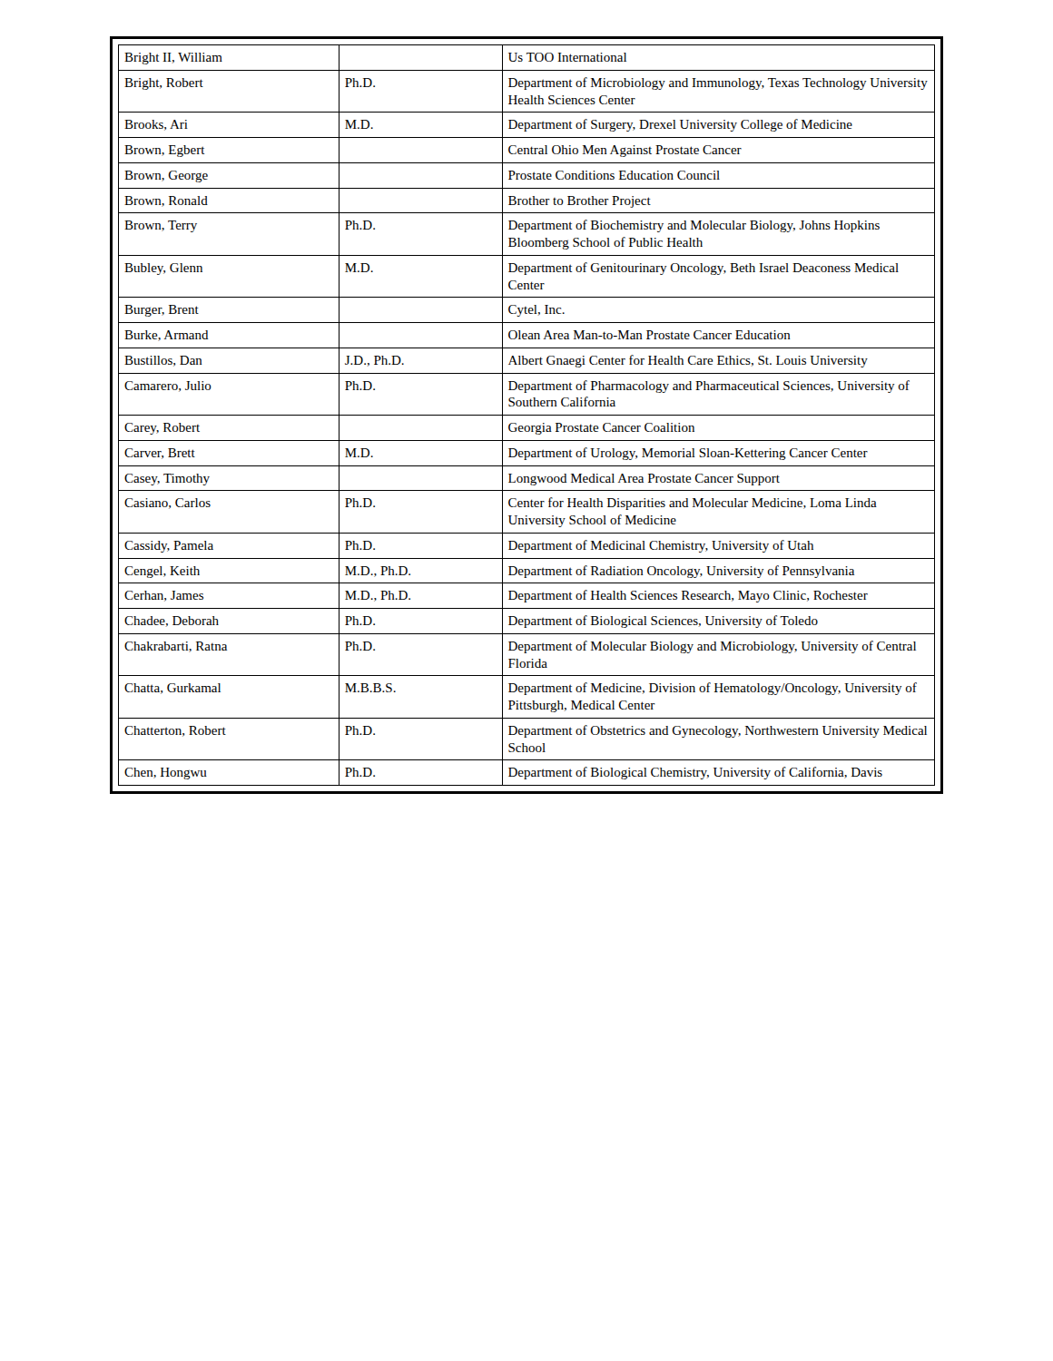| Bright II, William | | Us TOO International |
| Bright, Robert | Ph.D. | Department of Microbiology and Immunology, Texas Technology University Health Sciences Center |
| Brooks, Ari | M.D. | Department of Surgery, Drexel University College of Medicine |
| Brown, Egbert | | Central Ohio Men Against Prostate Cancer |
| Brown, George | | Prostate Conditions Education Council |
| Brown, Ronald | | Brother to Brother Project |
| Brown, Terry | Ph.D. | Department of Biochemistry and Molecular Biology, Johns Hopkins Bloomberg School of Public Health |
| Bubley, Glenn | M.D. | Department of Genitourinary Oncology, Beth Israel Deaconess Medical Center |
| Burger, Brent | | Cytel, Inc. |
| Burke, Armand | | Olean Area Man-to-Man Prostate Cancer Education |
| Bustillos, Dan | J.D., Ph.D. | Albert Gnaegi Center for Health Care Ethics, St. Louis University |
| Camarero, Julio | Ph.D. | Department of Pharmacology and Pharmaceutical Sciences, University of Southern California |
| Carey, Robert | | Georgia Prostate Cancer Coalition |
| Carver, Brett | M.D. | Department of Urology, Memorial Sloan-Kettering Cancer Center |
| Casey, Timothy | | Longwood Medical Area Prostate Cancer Support |
| Casiano, Carlos | Ph.D. | Center for Health Disparities and Molecular Medicine, Loma Linda University School of Medicine |
| Cassidy, Pamela | Ph.D. | Department of Medicinal Chemistry, University of Utah |
| Cengel, Keith | M.D., Ph.D. | Department of Radiation Oncology, University of Pennsylvania |
| Cerhan, James | M.D., Ph.D. | Department of Health Sciences Research, Mayo Clinic, Rochester |
| Chadee, Deborah | Ph.D. | Department of Biological Sciences, University of Toledo |
| Chakrabarti, Ratna | Ph.D. | Department of Molecular Biology and Microbiology, University of Central Florida |
| Chatta, Gurkamal | M.B.B.S. | Department of Medicine, Division of Hematology/Oncology, University of Pittsburgh, Medical Center |
| Chatterton, Robert | Ph.D. | Department of Obstetrics and Gynecology, Northwestern University Medical School |
| Chen, Hongwu | Ph.D. | Department of Biological Chemistry, University of California, Davis |